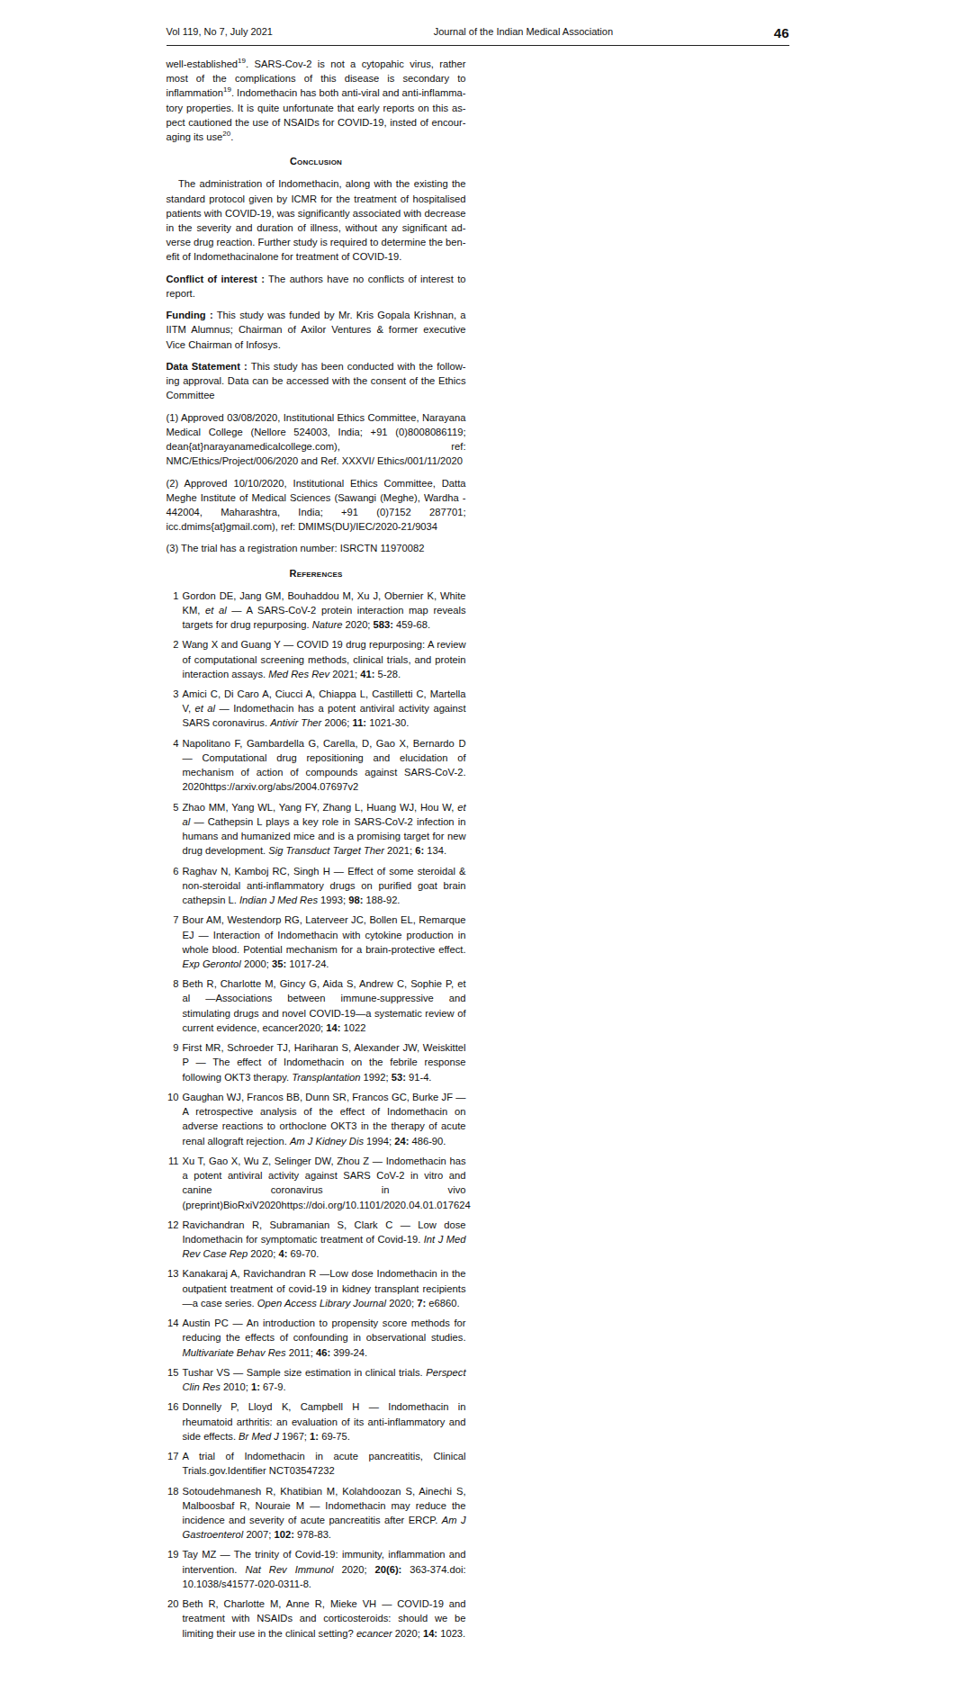Vol 119, No 7, July 2021
Journal of the Indian Medical Association
46
well-established19. SARS-Cov-2 is not a cytopahic virus, rather most of the complications of this disease is secondary to inflammation19. Indomethacin has both anti-viral and anti-inflammatory properties. It is quite unfortunate that early reports on this aspect cautioned the use of NSAIDs for COVID-19, insted of encouraging its use20.
Conclusion
The administration of Indomethacin, along with the existing the standard protocol given by ICMR for the treatment of hospitalised patients with COVID-19, was significantly associated with decrease in the severity and duration of illness, without any significant adverse drug reaction. Further study is required to determine the benefit of Indomethacinalone for treatment of COVID-19.
Conflict of interest : The authors have no conflicts of interest to report.
Funding : This study was funded by Mr. Kris Gopala Krishnan, a IITM Alumnus; Chairman of Axilor Ventures & former executive Vice Chairman of Infosys.
Data Statement : This study has been conducted with the following approval. Data can be accessed with the consent of the Ethics Committee
(1) Approved 03/08/2020, Institutional Ethics Committee, Narayana Medical College (Nellore 524003, India; +91 (0)8008086119; dean{at}narayanamedicalcollege.com), ref: NMC/Ethics/Project/006/2020 and Ref. XXXVI/ Ethics/001/11/2020
(2) Approved 10/10/2020, Institutional Ethics Committee, Datta Meghe Institute of Medical Sciences (Sawangi (Meghe), Wardha - 442004, Maharashtra, India; +91 (0)7152 287701; icc.dmims{at}gmail.com), ref: DMIMS(DU)/IEC/2020-21/9034
(3) The trial has a registration number: ISRCTN 11970082
References
Gordon DE, Jang GM, Bouhaddou M, Xu J, Obernier K, White KM, et al — A SARS-CoV-2 protein interaction map reveals targets for drug repurposing. Nature 2020; 583: 459-68.
Wang X and Guang Y — COVID 19 drug repurposing: A review of computational screening methods, clinical trials, and protein interaction assays. Med Res Rev 2021; 41: 5-28.
Amici C, Di Caro A, Ciucci A, Chiappa L, Castilletti C, Martella V, et al — Indomethacin has a potent antiviral activity against SARS coronavirus. Antivir Ther 2006; 11: 1021-30.
Napolitano F, Gambardella G, Carella, D, Gao X, Bernardo D — Computational drug repositioning and elucidation of mechanism of action of compounds against SARS-CoV-2. 2020https://arxiv.org/abs/2004.07697v2
Zhao MM, Yang WL, Yang FY, Zhang L, Huang WJ, Hou W, et al — Cathepsin L plays a key role in SARS-CoV-2 infection in humans and humanized mice and is a promising target for new drug development. Sig Transduct Target Ther 2021; 6: 134.
Raghav N, Kamboj RC, Singh H — Effect of some steroidal & non-steroidal anti-inflammatory drugs on purified goat brain cathepsin L. Indian J Med Res 1993; 98: 188-92.
Bour AM, Westendorp RG, Laterveer JC, Bollen EL, Remarque EJ — Interaction of Indomethacin with cytokine production in whole blood. Potential mechanism for a brain-protective effect. Exp Gerontol 2000; 35: 1017-24.
Beth R, Charlotte M, Gincy G, Aida S, Andrew C, Sophie P, et al —Associations between immune-suppressive and stimulating drugs and novel COVID-19—a systematic review of current evidence, ecancer2020; 14: 1022
First MR, Schroeder TJ, Hariharan S, Alexander JW, Weiskittel P — The effect of Indomethacin on the febrile response following OKT3 therapy. Transplantation 1992; 53: 91-4.
Gaughan WJ, Francos BB, Dunn SR, Francos GC, Burke JF — A retrospective analysis of the effect of Indomethacin on adverse reactions to orthoclone OKT3 in the therapy of acute renal allograft rejection. Am J Kidney Dis 1994; 24: 486-90.
Xu T, Gao X, Wu Z, Selinger DW, Zhou Z — Indomethacin has a potent antiviral activity against SARS CoV-2 in vitro and canine coronavirus in vivo (preprint)BioRxiV2020https://doi.org/10.1101/2020.04.01.017624
Ravichandran R, Subramanian S, Clark C — Low dose Indomethacin for symptomatic treatment of Covid-19. Int J Med Rev Case Rep 2020; 4: 69-70.
Kanakaraj A, Ravichandran R —Low dose Indomethacin in the outpatient treatment of covid-19 in kidney transplant recipients—a case series. Open Access Library Journal 2020; 7: e6860.
Austin PC — An introduction to propensity score methods for reducing the effects of confounding in observational studies. Multivariate Behav Res 2011; 46: 399-24.
Tushar VS — Sample size estimation in clinical trials. Perspect Clin Res 2010; 1: 67-9.
Donnelly P, Lloyd K, Campbell H — Indomethacin in rheumatoid arthritis: an evaluation of its anti-inflammatory and side effects. Br Med J 1967; 1: 69-75.
A trial of Indomethacin in acute pancreatitis, Clinical Trials.gov.Identifier NCT03547232
Sotoudehmanesh R, Khatibian M, Kolahdoozan S, Ainechi S, Malboosbaf R, Nouraie M — Indomethacin may reduce the incidence and severity of acute pancreatitis after ERCP. Am J Gastroenterol 2007; 102: 978-83.
Tay MZ — The trinity of Covid-19: immunity, inflammation and intervention. Nat Rev Immunol 2020; 20(6): 363-374.doi: 10.1038/s41577-020-0311-8.
Beth R, Charlotte M, Anne R, Mieke VH — COVID-19 and treatment with NSAIDs and corticosteroids: should we be limiting their use in the clinical setting? ecancer 2020; 14: 1023.